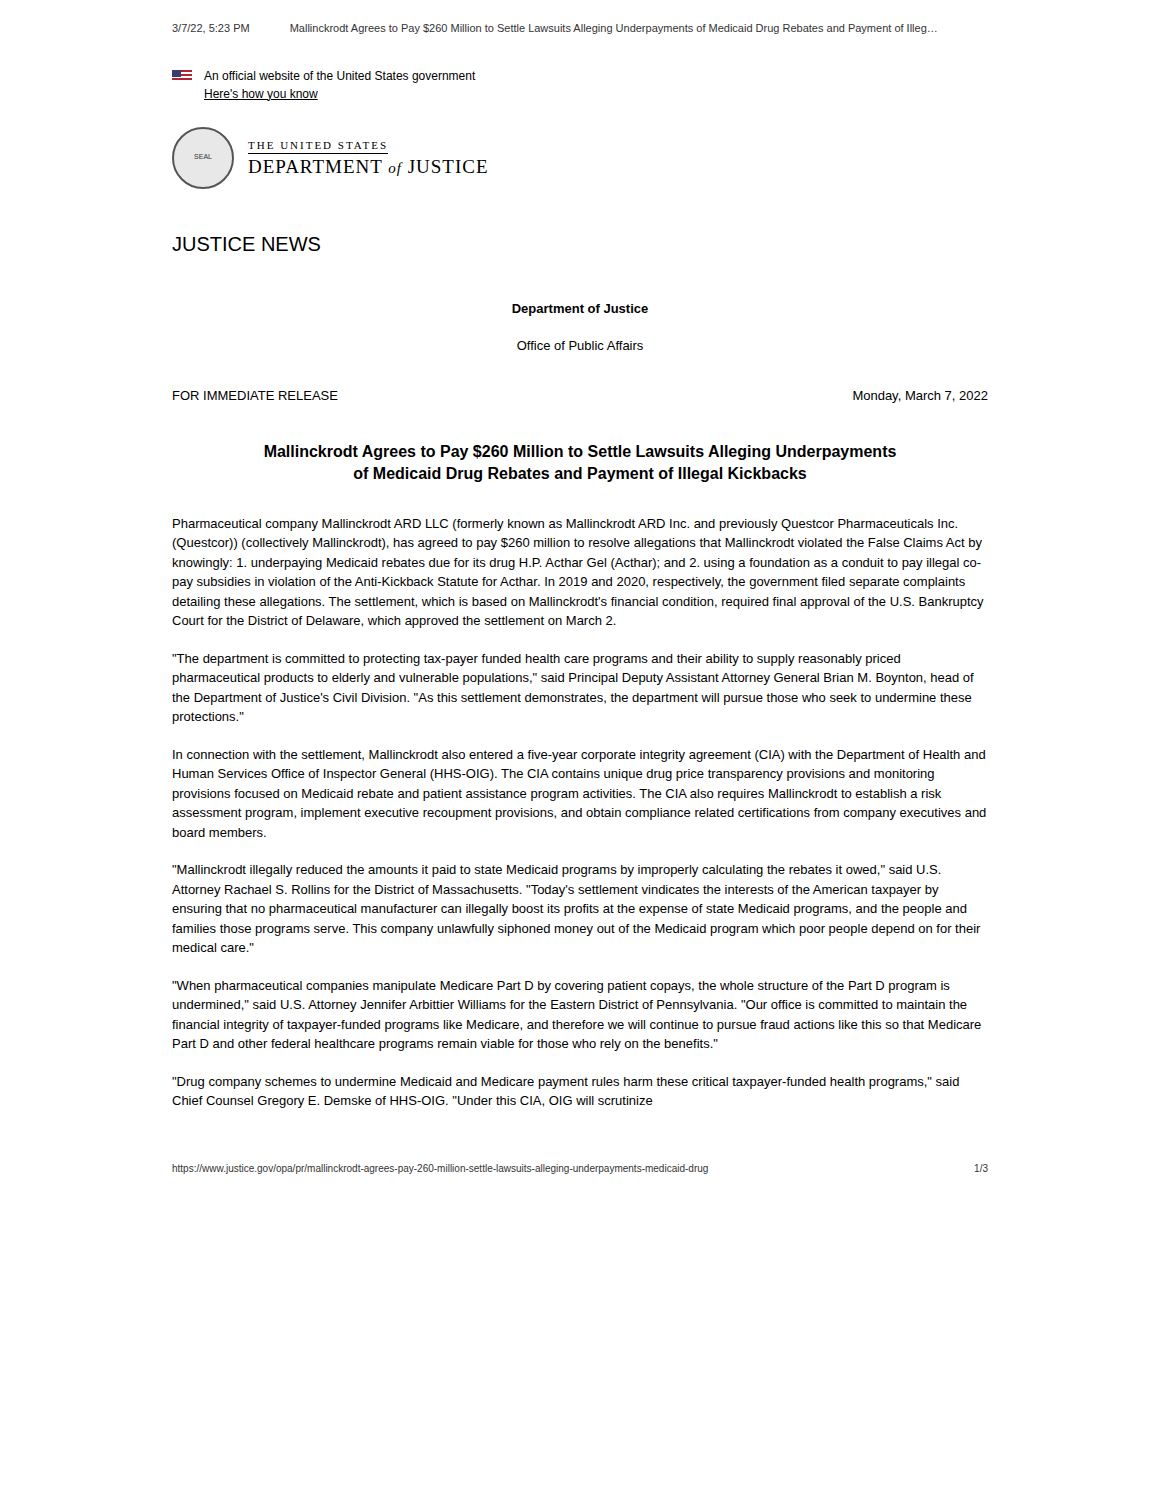3/7/22, 5:23 PM Mallinckrodt Agrees to Pay $260 Million to Settle Lawsuits Alleging Underpayments of Medicaid Drug Rebates and Payment of Illeg…
An official website of the United States government
Here's how you know
SEAL
THE UNITED STATES
DEPARTMENT of JUSTICE
JUSTICE NEWS
Department of Justice
Office of Public Affairs
FOR IMMEDIATE RELEASE Monday, March 7, 2022
Mallinckrodt Agrees to Pay $260 Million to Settle Lawsuits Alleging Underpayments
of Medicaid Drug Rebates and Payment of Illegal Kickbacks
Pharmaceutical company Mallinckrodt ARD LLC (formerly known as Mallinckrodt ARD Inc. and previously Questcor Pharmaceuticals Inc. (Questcor)) (collectively Mallinckrodt), has agreed to pay $260 million to resolve allegations that Mallinckrodt violated the False Claims Act by knowingly: 1. underpaying Medicaid rebates due for its drug H.P. Acthar Gel (Acthar); and 2. using a foundation as a conduit to pay illegal co-pay subsidies in violation of the Anti-Kickback Statute for Acthar. In 2019 and 2020, respectively, the government filed separate complaints detailing these allegations. The settlement, which is based on Mallinckrodt's financial condition, required final approval of the U.S. Bankruptcy Court for the District of Delaware, which approved the settlement on March 2.
"The department is committed to protecting tax-payer funded health care programs and their ability to supply reasonably priced pharmaceutical products to elderly and vulnerable populations," said Principal Deputy Assistant Attorney General Brian M. Boynton, head of the Department of Justice's Civil Division. "As this settlement demonstrates, the department will pursue those who seek to undermine these protections."
In connection with the settlement, Mallinckrodt also entered a five-year corporate integrity agreement (CIA) with the Department of Health and Human Services Office of Inspector General (HHS-OIG). The CIA contains unique drug price transparency provisions and monitoring provisions focused on Medicaid rebate and patient assistance program activities. The CIA also requires Mallinckrodt to establish a risk assessment program, implement executive recoupment provisions, and obtain compliance related certifications from company executives and board members.
"Mallinckrodt illegally reduced the amounts it paid to state Medicaid programs by improperly calculating the rebates it owed," said U.S. Attorney Rachael S. Rollins for the District of Massachusetts. "Today's settlement vindicates the interests of the American taxpayer by ensuring that no pharmaceutical manufacturer can illegally boost its profits at the expense of state Medicaid programs, and the people and families those programs serve. This company unlawfully siphoned money out of the Medicaid program which poor people depend on for their medical care."
"When pharmaceutical companies manipulate Medicare Part D by covering patient copays, the whole structure of the Part D program is undermined," said U.S. Attorney Jennifer Arbittier Williams for the Eastern District of Pennsylvania. "Our office is committed to maintain the financial integrity of taxpayer-funded programs like Medicare, and therefore we will continue to pursue fraud actions like this so that Medicare Part D and other federal healthcare programs remain viable for those who rely on the benefits."
"Drug company schemes to undermine Medicaid and Medicare payment rules harm these critical taxpayer-funded health programs," said Chief Counsel Gregory E. Demske of HHS-OIG. "Under this CIA, OIG will scrutinize
https://www.justice.gov/opa/pr/mallinckrodt-agrees-pay-260-million-settle-lawsuits-alleging-underpayments-medicaid-drug 1/3